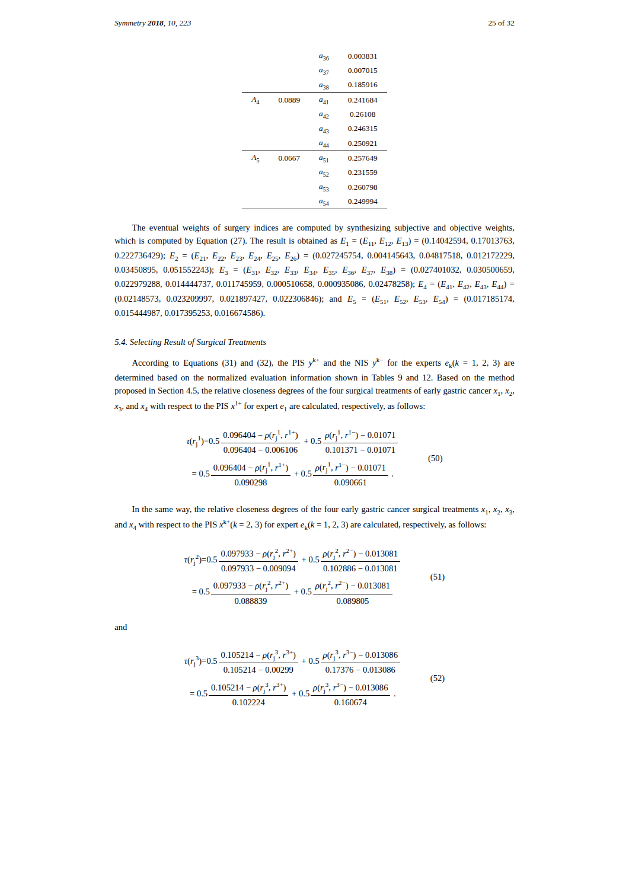Symmetry 2018, 10, 223
25 of 32
| | | a 36 | 0.003831 |
| | | a 37 | 0.007015 |
| | | a 38 | 0.185916 |
| A 4 | 0.0889 | a 41 | 0.241684 |
| | | a 42 | 0.26108 |
| | | a 43 | 0.246315 |
| | | a 44 | 0.250921 |
| A 5 | 0.0667 | a 51 | 0.257649 |
| | | a 52 | 0.231559 |
| | | a 53 | 0.260798 |
| | | a 54 | 0.249994 |
The eventual weights of surgery indices are computed by synthesizing subjective and objective weights, which is computed by Equation (27). The result is obtained as E1 = (E11, E12, E13) = (0.14042594, 0.17013763, 0.222736429); E2 = (E21, E22, E23, E24, E25, E26) = (0.027245754, 0.004145643, 0.04817518, 0.012172229, 0.03450895, 0.051552243); E3 = (E31, E32, E33, E34, E35, E36, E37, E38) = (0.027401032, 0.030500659, 0.022979288, 0.014444737, 0.011745959, 0.000510658, 0.000935086, 0.02478258); E4 = (E41, E42, E43, E44) = (0.02148573, 0.023209997, 0.021897427, 0.022306846); and E5 = (E51, E52, E53, E54) = (0.017185174, 0.015444987, 0.017395253, 0.016674586).
5.4. Selecting Result of Surgical Treatments
According to Equations (31) and (32), the PIS yk+ and the NIS yk− for the experts ek(k = 1, 2, 3) are determined based on the normalized evaluation information shown in Tables 9 and 12. Based on the method proposed in Section 4.5, the relative closeness degrees of the four surgical treatments of early gastric cancer x1, x2, x3, and x4 with respect to the PIS x1+ for expert e1 are calculated, respectively, as follows:
τ(rj1)=0.50.096404 − ρ(rj1, r1+) 0.096404 − 0.006106 + 0.5ρ(rj1, r1−) − 0.010710.101371 − 0.01071 = 0.50.096404 − ρ(rj1, r1+) 0.090298 + 0.5ρ(rj1, r1−) − 0.010710.090661 .
(50)
In the same way, the relative closeness degrees of the four early gastric cancer surgical treatments x1, x2, x3, and x4 with respect to the PIS xk+(k = 2, 3) for expert ek(k = 1, 2, 3) are calculated, respectively, as follows:
τ(rj2)=0.50.097933 − ρ(rj2, r2+) 0.097933 − 0.009094 + 0.5ρ(rj2, r2−) − 0.0130810.102886 − 0.013081 = 0.50.097933 − ρ(rj2, r2+) 0.088839 + 0.5ρ(rj2, r2−) − 0.0130810.089805
(51)
and
τ(rj3)=0.50.105214 − ρ(rj3, r3+) 0.105214 − 0.00299 + 0.5ρ(rj3, r3−) − 0.0130860.17376 − 0.013086 = 0.50.105214 − ρ(rj3, r3+) 0.102224 + 0.5ρ(rj3, r3−) − 0.0130860.160674 .
(52)